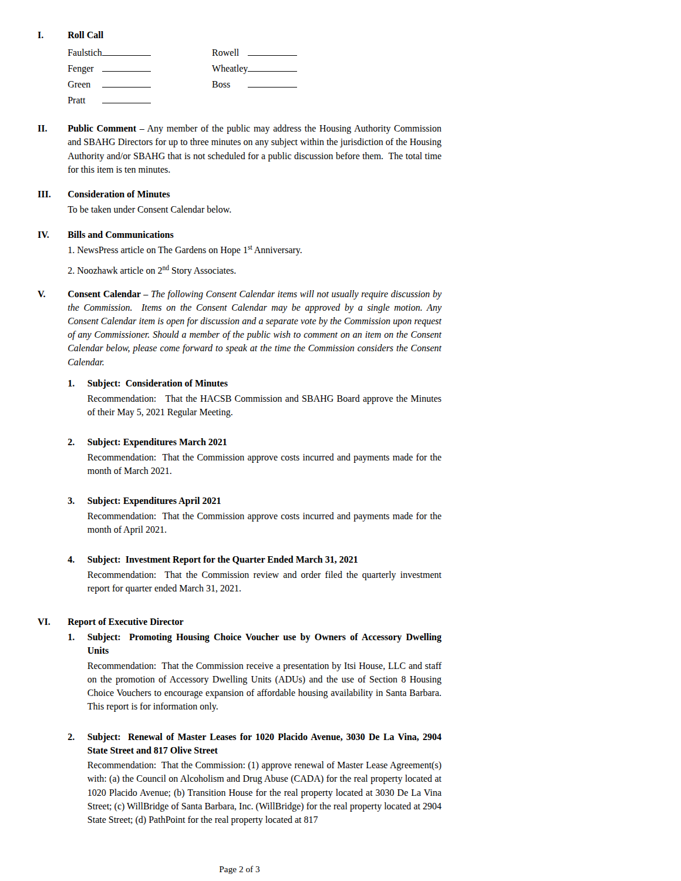I.
Roll Call
| Faulstich | | | Rowell | |
| Fenger | | | Wheatley | |
| Green | | | Boss | |
| Pratt | | | | |
II.
Public Comment – Any member of the public may address the Housing Authority Commission and SBAHG Directors for up to three minutes on any subject within the jurisdiction of the Housing Authority and/or SBAHG that is not scheduled for a public discussion before them. The total time for this item is ten minutes.
III.
Consideration of Minutes
To be taken under Consent Calendar below.
IV.
Bills and Communications
1. NewsPress article on The Gardens on Hope 1st Anniversary.
2. Noozhawk article on 2nd Story Associates.
V.
Consent Calendar – The following Consent Calendar items will not usually require discussion by the Commission. Items on the Consent Calendar may be approved by a single motion. Any Consent Calendar item is open for discussion and a separate vote by the Commission upon request of any Commissioner. Should a member of the public wish to comment on an item on the Consent Calendar below, please come forward to speak at the time the Commission considers the Consent Calendar.
1.
Subject: Consideration of Minutes
Recommendation: That the HACSB Commission and SBAHG Board approve the Minutes of their May 5, 2021 Regular Meeting.
2.
Subject: Expenditures March 2021
Recommendation: That the Commission approve costs incurred and payments made for the month of March 2021.
3.
Subject: Expenditures April 2021
Recommendation: That the Commission approve costs incurred and payments made for the month of April 2021.
4.
Subject: Investment Report for the Quarter Ended March 31, 2021
Recommendation: That the Commission review and order filed the quarterly investment report for quarter ended March 31, 2021.
VI.
Report of Executive Director
1.
Subject: Promoting Housing Choice Voucher use by Owners of Accessory Dwelling Units
Recommendation: That the Commission receive a presentation by Itsi House, LLC and staff on the promotion of Accessory Dwelling Units (ADUs) and the use of Section 8 Housing Choice Vouchers to encourage expansion of affordable housing availability in Santa Barbara. This report is for information only.
2.
Subject: Renewal of Master Leases for 1020 Placido Avenue, 3030 De La Vina, 2904 State Street and 817 Olive Street
Recommendation: That the Commission: (1) approve renewal of Master Lease Agreement(s) with: (a) the Council on Alcoholism and Drug Abuse (CADA) for the real property located at 1020 Placido Avenue; (b) Transition House for the real property located at 3030 De La Vina Street; (c) WillBridge of Santa Barbara, Inc. (WillBridge) for the real property located at 2904 State Street; (d) PathPoint for the real property located at 817
Page 2 of 3